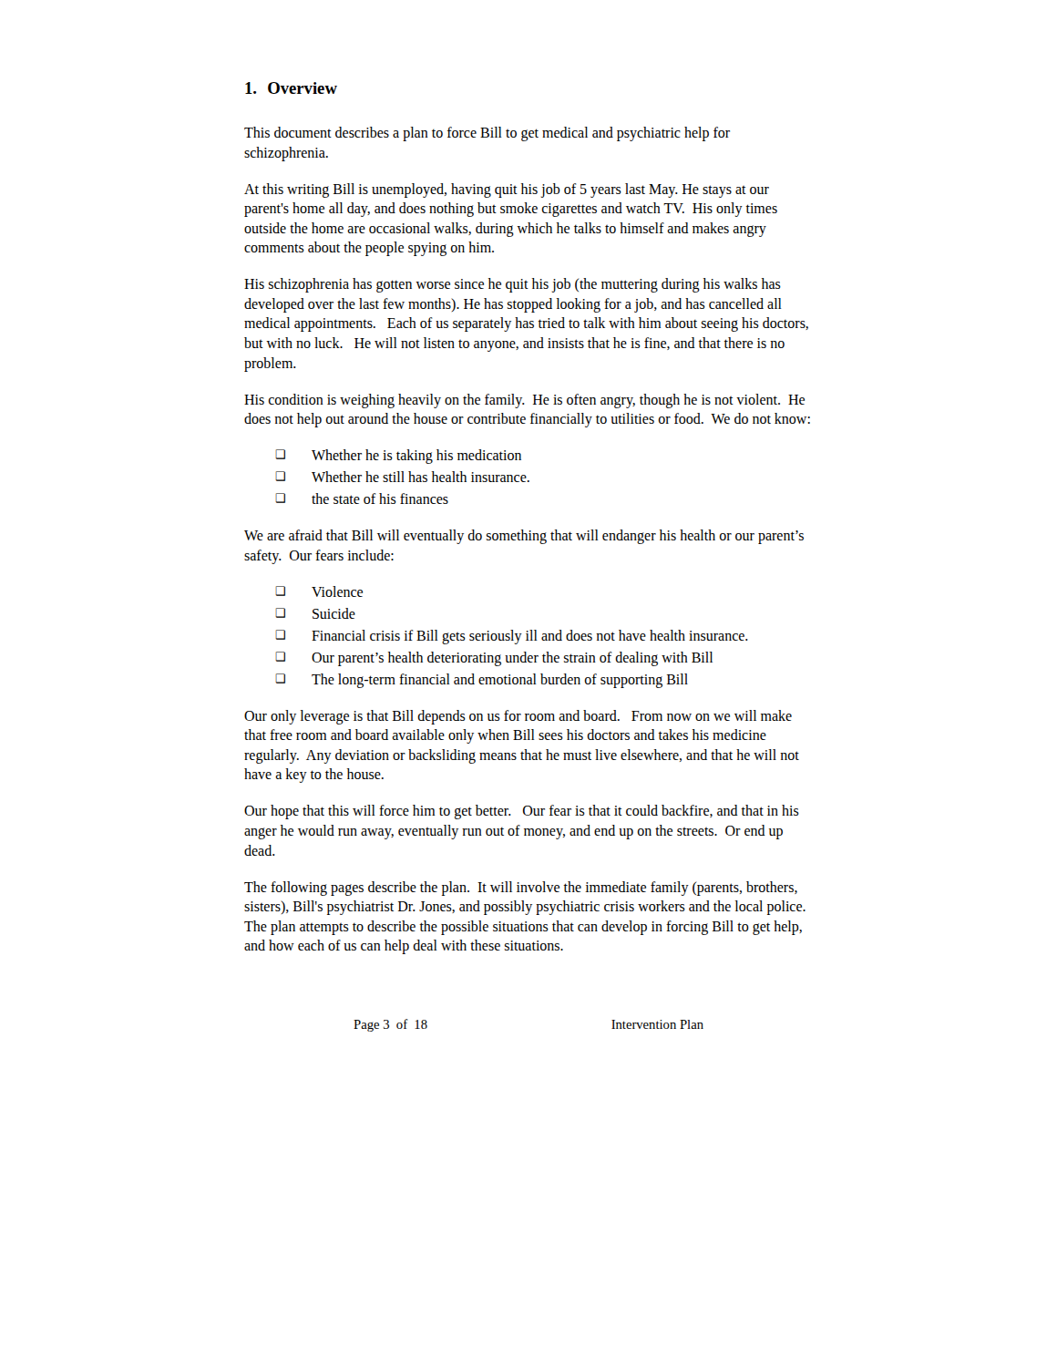1. Overview
This document describes a plan to force Bill to get medical and psychiatric help for schizophrenia.
At this writing Bill is unemployed, having quit his job of 5 years last May. He stays at our parent's home all day, and does nothing but smoke cigarettes and watch TV. His only times outside the home are occasional walks, during which he talks to himself and makes angry comments about the people spying on him.
His schizophrenia has gotten worse since he quit his job (the muttering during his walks has developed over the last few months). He has stopped looking for a job, and has cancelled all medical appointments. Each of us separately has tried to talk with him about seeing his doctors, but with no luck. He will not listen to anyone, and insists that he is fine, and that there is no problem.
His condition is weighing heavily on the family. He is often angry, though he is not violent. He does not help out around the house or contribute financially to utilities or food. We do not know:
Whether he is taking his medication
Whether he still has health insurance.
the state of his finances
We are afraid that Bill will eventually do something that will endanger his health or our parent’s safety. Our fears include:
Violence
Suicide
Financial crisis if Bill gets seriously ill and does not have health insurance.
Our parent’s health deteriorating under the strain of dealing with Bill
The long-term financial and emotional burden of supporting Bill
Our only leverage is that Bill depends on us for room and board. From now on we will make that free room and board available only when Bill sees his doctors and takes his medicine regularly. Any deviation or backsliding means that he must live elsewhere, and that he will not have a key to the house.
Our hope that this will force him to get better. Our fear is that it could backfire, and that in his anger he would run away, eventually run out of money, and end up on the streets. Or end up dead.
The following pages describe the plan. It will involve the immediate family (parents, brothers, sisters), Bill's psychiatrist Dr. Jones, and possibly psychiatric crisis workers and the local police. The plan attempts to describe the possible situations that can develop in forcing Bill to get help, and how each of us can help deal with these situations.
Page 3 of 18 Intervention Plan